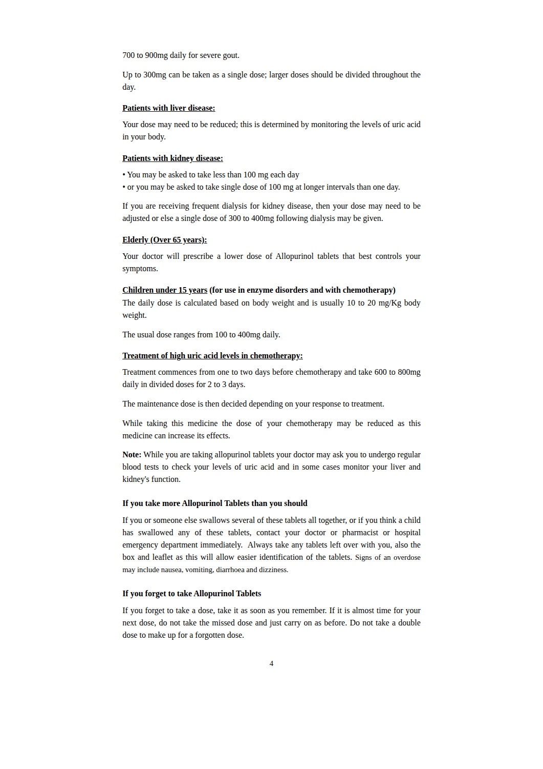700 to 900mg daily for severe gout.
Up to 300mg can be taken as a single dose; larger doses should be divided throughout the day.
Patients with liver disease:
Your dose may need to be reduced; this is determined by monitoring the levels of uric acid in your body.
Patients with kidney disease:
• You may be asked to take less than 100 mg each day
• or you may be asked to take single dose of 100 mg at longer intervals than one day.
If you are receiving frequent dialysis for kidney disease, then your dose may need to be adjusted or else a single dose of 300 to 400mg following dialysis may be given.
Elderly (Over 65 years):
Your doctor will prescribe a lower dose of Allopurinol tablets that best controls your symptoms.
Children under 15 years (for use in enzyme disorders and with chemotherapy)
The daily dose is calculated based on body weight and is usually 10 to 20 mg/Kg body weight.
The usual dose ranges from 100 to 400mg daily.
Treatment of high uric acid levels in chemotherapy:
Treatment commences from one to two days before chemotherapy and take 600 to 800mg daily in divided doses for 2 to 3 days.
The maintenance dose is then decided depending on your response to treatment.
While taking this medicine the dose of your chemotherapy may be reduced as this medicine can increase its effects.
Note: While you are taking allopurinol tablets your doctor may ask you to undergo regular blood tests to check your levels of uric acid and in some cases monitor your liver and kidney's function.
If you take more Allopurinol Tablets than you should
If you or someone else swallows several of these tablets all together, or if you think a child has swallowed any of these tablets, contact your doctor or pharmacist or hospital emergency department immediately. Always take any tablets left over with you, also the box and leaflet as this will allow easier identification of the tablets. Signs of an overdose may include nausea, vomiting, diarrhoea and dizziness.
If you forget to take Allopurinol Tablets
If you forget to take a dose, take it as soon as you remember. If it is almost time for your next dose, do not take the missed dose and just carry on as before. Do not take a double dose to make up for a forgotten dose.
4